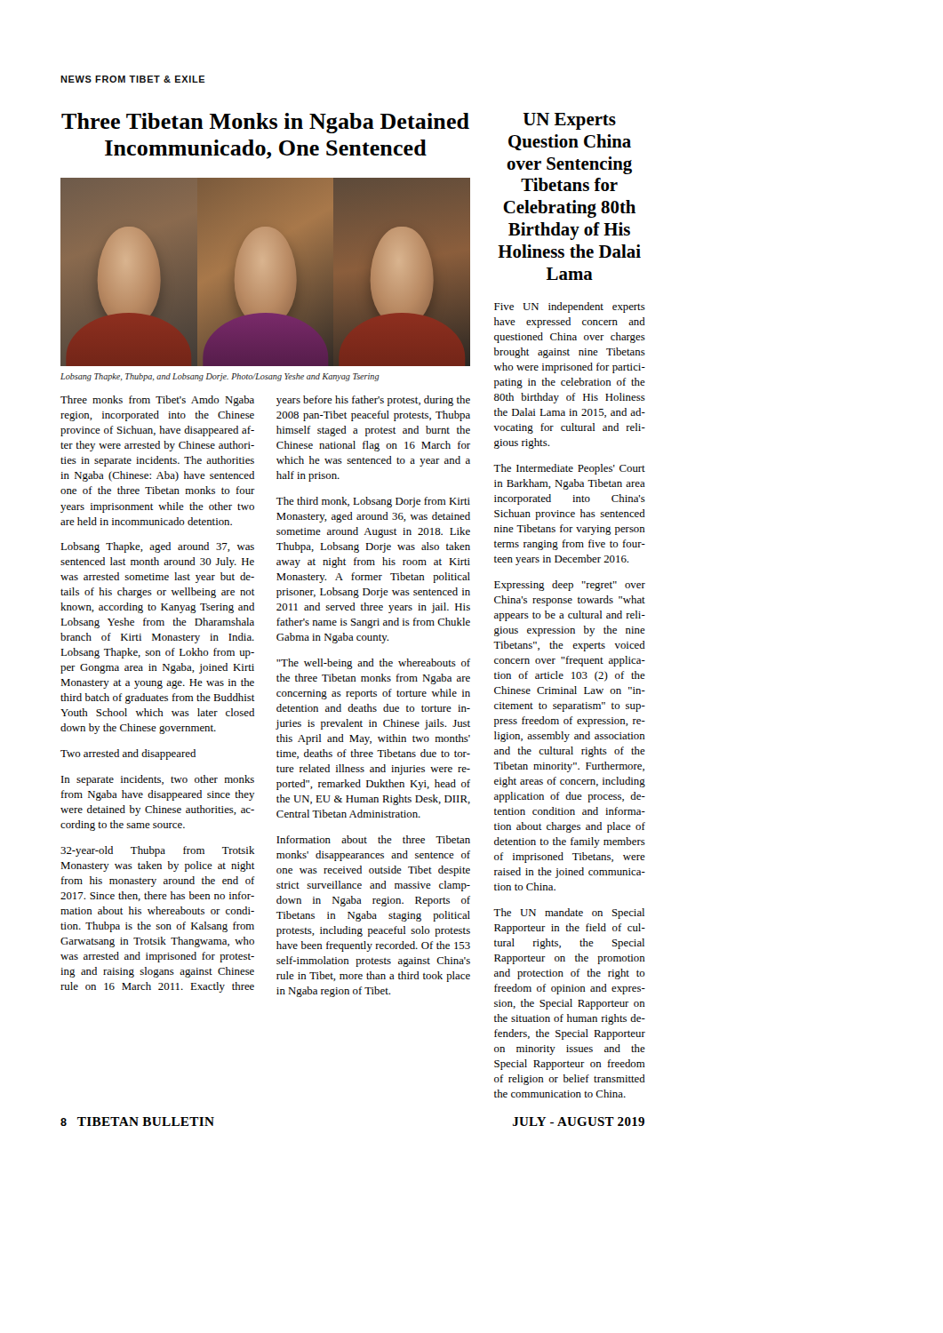NEWS FROM TIBET & EXILE
Three Tibetan Monks in Ngaba Detained
Incommunicado, One Sentenced
Lobsang Thapke, Thubpa, and Lobsang Dorje. Photo/Losang Yeshe and Kanyag Tsering
Three monks from Tibet's Amdo Ngaba region, incorporated into the Chinese province of Sichuan, have disappeared after they were arrested by Chinese authorities in separate incidents. The authorities in Ngaba (Chinese: Aba) have sentenced one of the three Tibetan monks to four years imprisonment while the other two are held in incommunicado detention.
Lobsang Thapke, aged around 37, was sentenced last month around 30 July. He was arrested sometime last year but details of his charges or wellbeing are not known, according to Kanyag Tsering and Lobsang Yeshe from the Dharamshala branch of Kirti Monastery in India. Lobsang Thapke, son of Lokho from upper Gongma area in Ngaba, joined Kirti Monastery at a young age. He was in the third batch of graduates from the Buddhist Youth School which was later closed down by the Chinese government.
Two arrested and disappeared
In separate incidents, two other monks from Ngaba have disappeared since they were detained by Chinese authorities, according to the same source.
32-year-old Thubpa from Trotsik Monastery was taken by police at night from his monastery around the end of 2017. Since then, there has been no information about his whereabouts or condition. Thubpa is the son of Kalsang from Garwatsang in Trotsik Thangwama, who was arrested and imprisoned for protesting and raising slogans against Chinese rule on 16 March 2011. Exactly three years before his father's protest, during the 2008 pan-Tibet peaceful protests, Thubpa himself staged a protest and burnt the Chinese national flag on 16 March for which he was sentenced to a year and a half in prison.
The third monk, Lobsang Dorje from Kirti Monastery, aged around 36, was detained sometime around August in 2018. Like Thubpa, Lobsang Dorje was also taken away at night from his room at Kirti Monastery. A former Tibetan political prisoner, Lobsang Dorje was sentenced in 2011 and served three years in jail. His father's name is Sangri and is from Chukle Gabma in Ngaba county.
"The well-being and the whereabouts of the three Tibetan monks from Ngaba are concerning as reports of torture while in detention and deaths due to torture injuries is prevalent in Chinese jails. Just this April and May, within two months' time, deaths of three Tibetans due to torture related illness and injuries were reported", remarked Dukthen Kyi, head of the UN, EU & Human Rights Desk, DIIR, Central Tibetan Administration.
Information about the three Tibetan monks' disappearances and sentence of one was received outside Tibet despite strict surveillance and massive clampdown in Ngaba region. Reports of Tibetans in Ngaba staging political protests, including peaceful solo protests have been frequently recorded. Of the 153 self-immolation protests against China's rule in Tibet, more than a third took place in Ngaba region of Tibet.
UN Experts Question China over Sentencing Tibetans for Celebrating 80th Birthday of His Holiness the Dalai Lama
Five UN independent experts have expressed concern and questioned China over charges brought against nine Tibetans who were imprisoned for participating in the celebration of the 80th birthday of His Holiness the Dalai Lama in 2015, and advocating for cultural and religious rights.
The Intermediate Peoples' Court in Barkham, Ngaba Tibetan area incorporated into China's Sichuan province has sentenced nine Tibetans for varying person terms ranging from five to fourteen years in December 2016.
Expressing deep "regret" over China's response towards "what appears to be a cultural and religious expression by the nine Tibetans", the experts voiced concern over "frequent application of article 103 (2) of the Chinese Criminal Law on "incitement to separatism" to suppress freedom of expression, religion, assembly and association and the cultural rights of the Tibetan minority". Furthermore, eight areas of concern, including application of due process, detention condition and information about charges and place of detention to the family members of imprisoned Tibetans, were raised in the joined communication to China.
The UN mandate on Special Rapporteur in the field of cultural rights, the Special Rapporteur on the promotion and protection of the right to freedom of opinion and expression, the Special Rapporteur on the situation of human rights defenders, the Special Rapporteur on minority issues and the Special Rapporteur on freedom of religion or belief transmitted the communication to China.
8 TIBETAN BULLETIN
JULY - AUGUST 2019